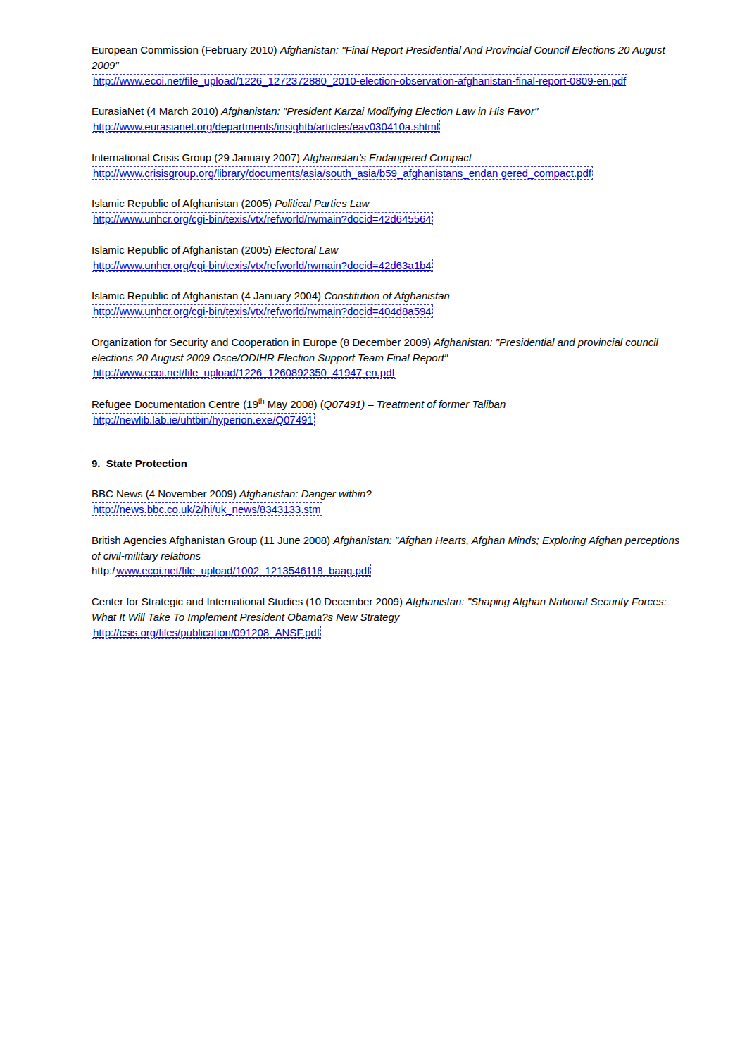European Commission (February 2010) Afghanistan: "Final Report Presidential And Provincial Council Elections 20 August 2009"
http://www.ecoi.net/file_upload/1226_1272372880_2010-election-observation-afghanistan-final-report-0809-en.pdf
EurasiaNet (4 March 2010) Afghanistan: "President Karzai Modifying Election Law in His Favor"
http://www.eurasianet.org/departments/insightb/articles/eav030410a.shtml
International Crisis Group (29 January 2007) Afghanistan’s Endangered Compact
http://www.crisisgroup.org/library/documents/asia/south_asia/b59_afghanistans_endan gered_compact.pdf
Islamic Republic of Afghanistan (2005) Political Parties Law
http://www.unhcr.org/cgi-bin/texis/vtx/refworld/rwmain?docid=42d645564
Islamic Republic of Afghanistan (2005) Electoral Law
http://www.unhcr.org/cgi-bin/texis/vtx/refworld/rwmain?docid=42d63a1b4
Islamic Republic of Afghanistan (4 January 2004) Constitution of Afghanistan
http://www.unhcr.org/cgi-bin/texis/vtx/refworld/rwmain?docid=404d8a594
Organization for Security and Cooperation in Europe (8 December 2009) Afghanistan: "Presidential and provincial council elections 20 August 2009 Osce/ODIHR Election Support Team Final Report"
http://www.ecoi.net/file_upload/1226_1260892350_41947-en.pdf
Refugee Documentation Centre (19th May 2008) (Q07491) – Treatment of former Taliban
http://newlib.lab.ie/uhtbin/hyperion.exe/Q07491
9. State Protection
BBC News (4 November 2009) Afghanistan: Danger within?
http://news.bbc.co.uk/2/hi/uk_news/8343133.stm
British Agencies Afghanistan Group (11 June 2008) Afghanistan: "Afghan Hearts, Afghan Minds; Exploring Afghan perceptions of civil-military relations
http:/www.ecoi.net/file_upload/1002_1213546118_baag.pdf
Center for Strategic and International Studies (10 December 2009) Afghanistan: "Shaping Afghan National Security Forces: What It Will Take To Implement President Obama?s New Strategy
http://csis.org/files/publication/091208_ANSF.pdf